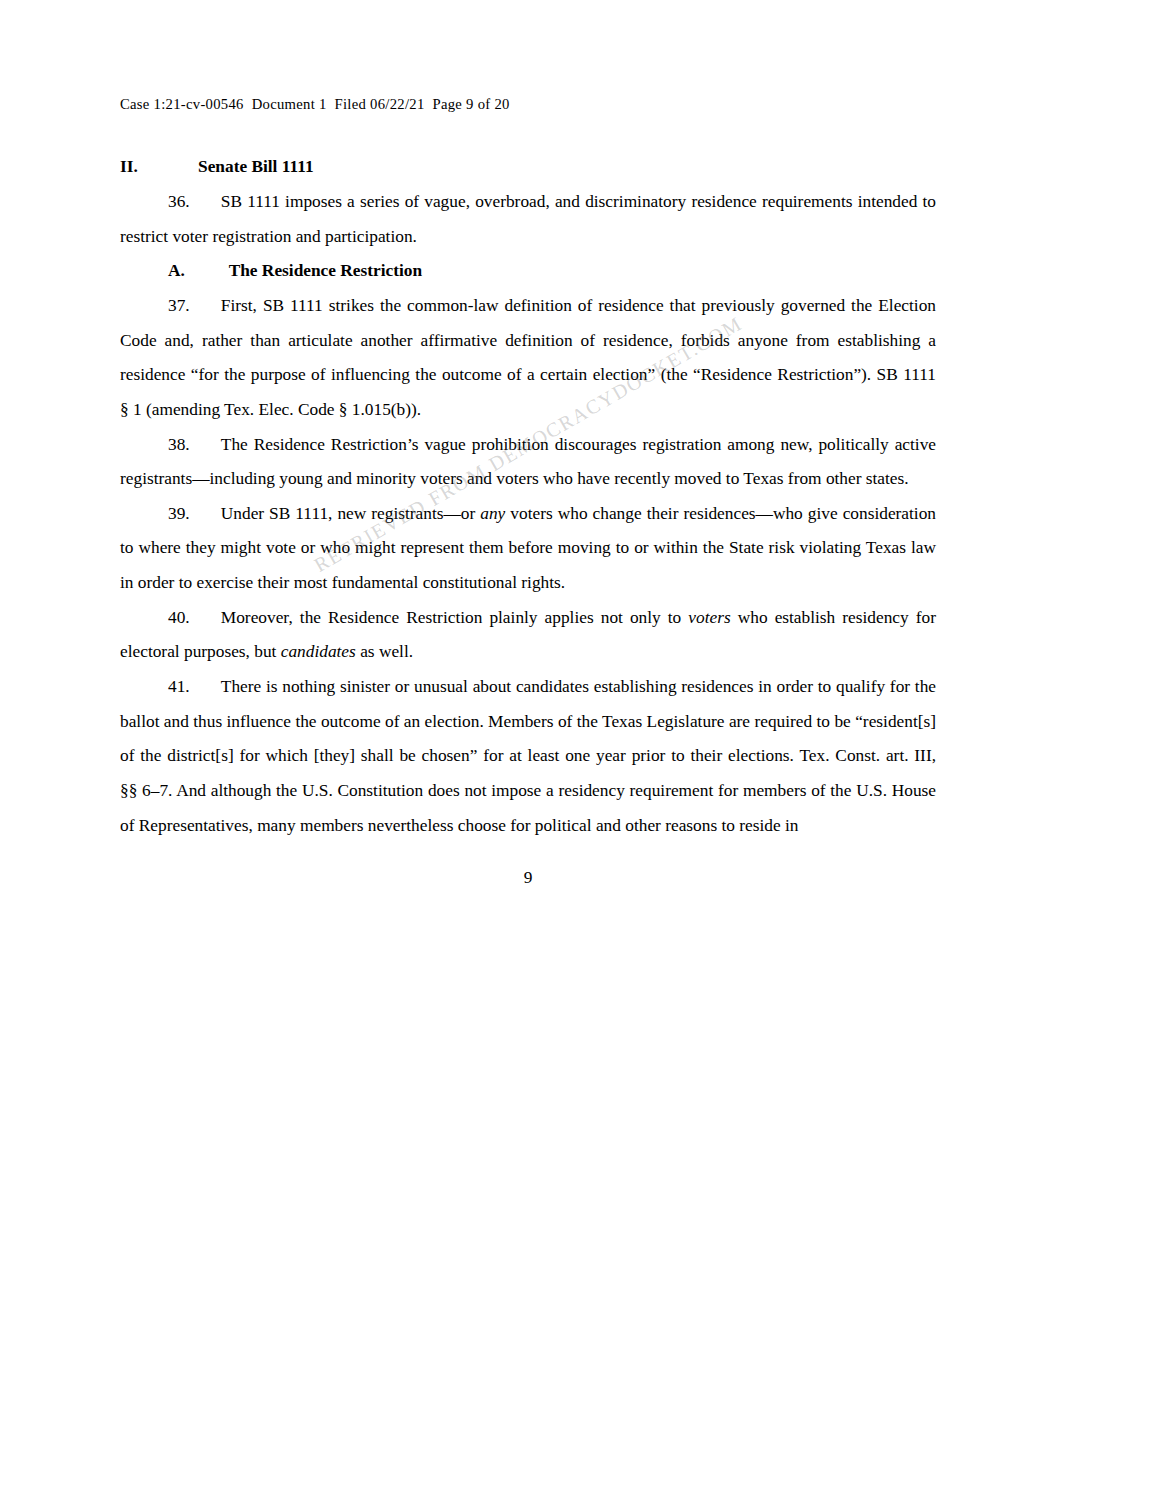RETRIEVED FROM DEMOCRACYDOCKET.COM
Case 1:21-cv-00546 Document 1 Filed 06/22/21 Page 9 of 20
II. Senate Bill 1111
36. SB 1111 imposes a series of vague, overbroad, and discriminatory residence requirements intended to restrict voter registration and participation.
A. The Residence Restriction
37. First, SB 1111 strikes the common-law definition of residence that previously governed the Election Code and, rather than articulate another affirmative definition of residence, forbids anyone from establishing a residence “for the purpose of influencing the outcome of a certain election” (the “Residence Restriction”). SB 1111 § 1 (amending Tex. Elec. Code § 1.015(b)).
38. The Residence Restriction’s vague prohibition discourages registration among new, politically active registrants—including young and minority voters and voters who have recently moved to Texas from other states.
39. Under SB 1111, new registrants—or any voters who change their residences—who give consideration to where they might vote or who might represent them before moving to or within the State risk violating Texas law in order to exercise their most fundamental constitutional rights.
40. Moreover, the Residence Restriction plainly applies not only to voters who establish residency for electoral purposes, but candidates as well.
41. There is nothing sinister or unusual about candidates establishing residences in order to qualify for the ballot and thus influence the outcome of an election. Members of the Texas Legislature are required to be “resident[s] of the district[s] for which [they] shall be chosen” for at least one year prior to their elections. Tex. Const. art. III, §§ 6–7. And although the U.S. Constitution does not impose a residency requirement for members of the U.S. House of Representatives, many members nevertheless choose for political and other reasons to reside in
9